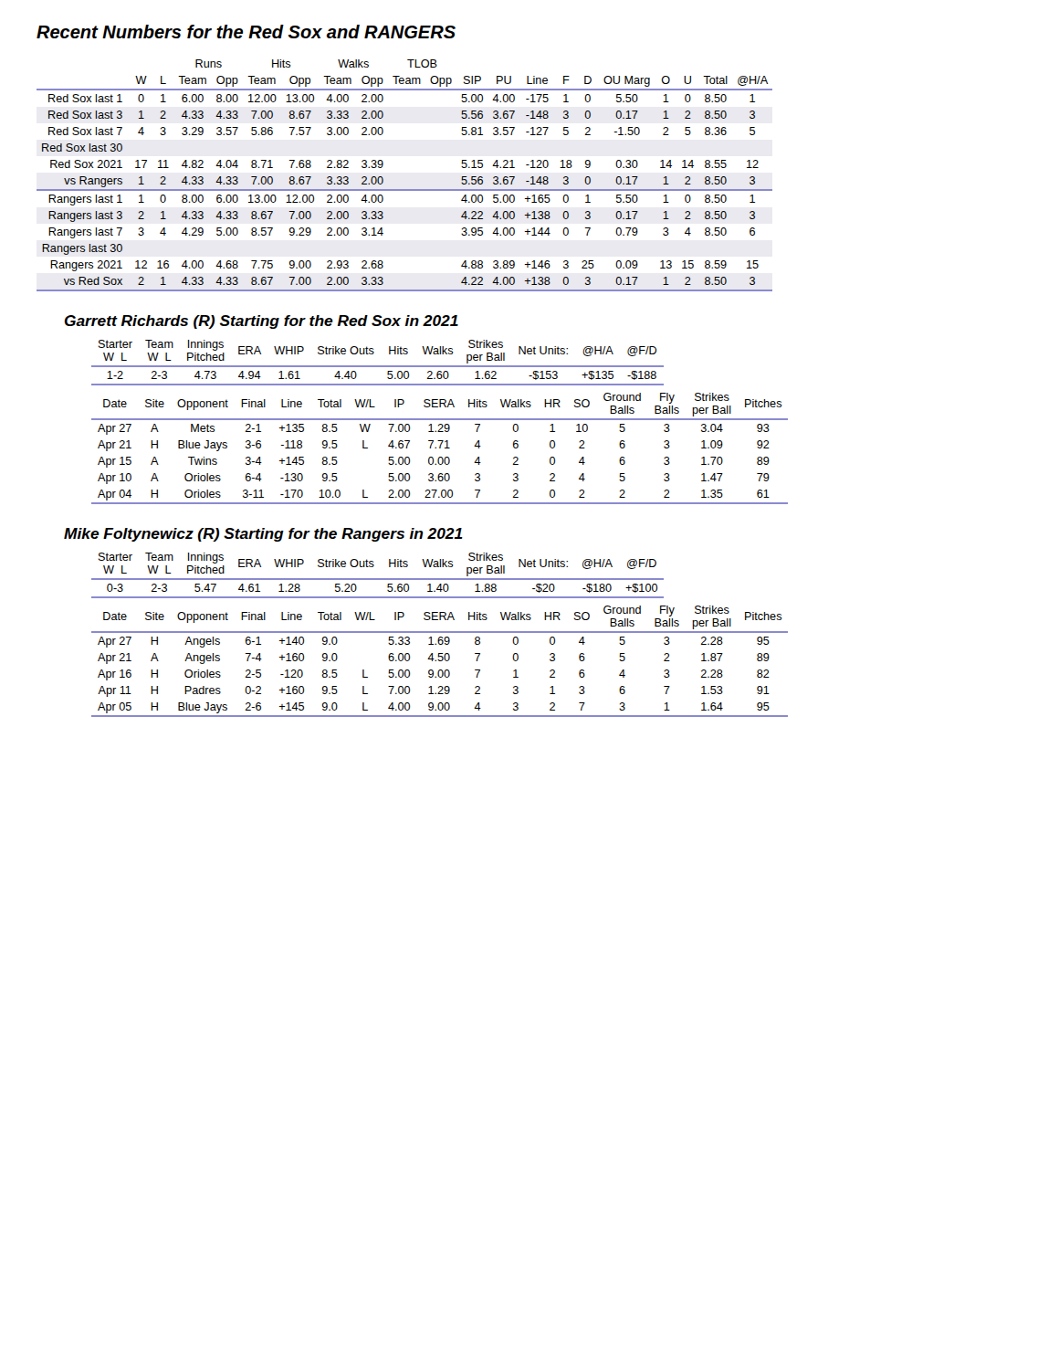Recent Numbers for the Red Sox and RANGERS
| | | | Runs | Hits | Walks | TLOB | | | | | | | | | | |
| --- | --- | --- | --- | --- | --- | --- | --- | --- | --- | --- | --- | --- | --- | --- | --- | --- |
| | W | L | Team | Opp | Team | Opp | Team | Opp | Team | Opp | SIP | PU | Line | F | D | OU Marg | O | U | Total | @H/A |
| Red Sox last 1 | 0 | 1 | 6.00 | 8.00 | 12.00 | 13.00 | 4.00 | 2.00 | | | 5.00 | 4.00 | -175 | 1 | 0 | 5.50 | 1 | 0 | 8.50 | 1 |
| Red Sox last 3 | 1 | 2 | 4.33 | 4.33 | 7.00 | 8.67 | 3.33 | 2.00 | | | 5.56 | 3.67 | -148 | 3 | 0 | 0.17 | 1 | 2 | 8.50 | 3 |
| Red Sox last 7 | 4 | 3 | 3.29 | 3.57 | 5.86 | 7.57 | 3.00 | 2.00 | | | 5.81 | 3.57 | -127 | 5 | 2 | -1.50 | 2 | 5 | 8.36 | 5 |
| Red Sox last 30 | | | | | | | | | | | | | | | | | | | | |
| Red Sox 2021 | 17 | 11 | 4.82 | 4.04 | 8.71 | 7.68 | 2.82 | 3.39 | | | 5.15 | 4.21 | -120 | 18 | 9 | 0.30 | 14 | 14 | 8.55 | 12 |
| vs Rangers | 1 | 2 | 4.33 | 4.33 | 7.00 | 8.67 | 3.33 | 2.00 | | | 5.56 | 3.67 | -148 | 3 | 0 | 0.17 | 1 | 2 | 8.50 | 3 |
| Rangers last 1 | 1 | 0 | 8.00 | 6.00 | 13.00 | 12.00 | 2.00 | 4.00 | | | 4.00 | 5.00 | +165 | 0 | 1 | 5.50 | 1 | 0 | 8.50 | 1 |
| Rangers last 3 | 2 | 1 | 4.33 | 4.33 | 8.67 | 7.00 | 2.00 | 3.33 | | | 4.22 | 4.00 | +138 | 0 | 3 | 0.17 | 1 | 2 | 8.50 | 3 |
| Rangers last 7 | 3 | 4 | 4.29 | 5.00 | 8.57 | 9.29 | 2.00 | 3.14 | | | 3.95 | 4.00 | +144 | 0 | 7 | 0.79 | 3 | 4 | 8.50 | 6 |
| Rangers last 30 | | | | | | | | | | | | | | | | | | | | |
| Rangers 2021 | 12 | 16 | 4.00 | 4.68 | 7.75 | 9.00 | 2.93 | 2.68 | | | 4.88 | 3.89 | +146 | 3 | 25 | 0.09 | 13 | 15 | 8.59 | 15 |
| vs Red Sox | 2 | 1 | 4.33 | 4.33 | 8.67 | 7.00 | 2.00 | 3.33 | | | 4.22 | 4.00 | +138 | 0 | 3 | 0.17 | 1 | 2 | 8.50 | 3 |
Garrett Richards (R) Starting for the Red Sox in 2021
| Starter W L | Team W L | Innings Pitched | ERA | WHIP | Strike Outs | Hits | Walks | Strikes per Ball | Net Units: | @H/A | @F/D |
| --- | --- | --- | --- | --- | --- | --- | --- | --- | --- | --- | --- |
| 1-2 | 2-3 | 4.73 | 4.94 | 1.61 | 4.40 | 5.00 | 2.60 | 1.62 | -$153 | +$135 | -$188 |
| Date | Site | Opponent | Final | Line | Total | W/L | IP | SERA | Hits | Walks | HR | SO | Ground Balls | Fly Balls | Strikes per Ball | Pitches |
| --- | --- | --- | --- | --- | --- | --- | --- | --- | --- | --- | --- | --- | --- | --- | --- | --- |
| Apr 27 | A | Mets | 2-1 | +135 | 8.5 | W | 7.00 | 1.29 | 7 | 0 | 1 | 10 | 5 | 3 | 3.04 | 93 |
| Apr 21 | H | Blue Jays | 3-6 | -118 | 9.5 | L | 4.67 | 7.71 | 4 | 6 | 0 | 2 | 6 | 3 | 1.09 | 92 |
| Apr 15 | A | Twins | 3-4 | +145 | 8.5 | | 5.00 | 0.00 | 4 | 2 | 0 | 4 | 6 | 3 | 1.70 | 89 |
| Apr 10 | A | Orioles | 6-4 | -130 | 9.5 | | 5.00 | 3.60 | 3 | 3 | 2 | 4 | 5 | 3 | 1.47 | 79 |
| Apr 04 | H | Orioles | 3-11 | -170 | 10.0 | L | 2.00 | 27.00 | 7 | 2 | 0 | 2 | 2 | 2 | 1.35 | 61 |
Mike Foltynewicz (R) Starting for the Rangers in 2021
| Starter W L | Team W L | Innings Pitched | ERA | WHIP | Strike Outs | Hits | Walks | Strikes per Ball | Net Units: | @H/A | @F/D |
| --- | --- | --- | --- | --- | --- | --- | --- | --- | --- | --- | --- |
| 0-3 | 2-3 | 5.47 | 4.61 | 1.28 | 5.20 | 5.60 | 1.40 | 1.88 | -$20 | -$180 | +$100 |
| Date | Site | Opponent | Final | Line | Total | W/L | IP | SERA | Hits | Walks | HR | SO | Ground Balls | Fly Balls | Strikes per Ball | Pitches |
| --- | --- | --- | --- | --- | --- | --- | --- | --- | --- | --- | --- | --- | --- | --- | --- | --- |
| Apr 27 | H | Angels | 6-1 | +140 | 9.0 | | 5.33 | 1.69 | 8 | 0 | 0 | 4 | 5 | 3 | 2.28 | 95 |
| Apr 21 | A | Angels | 7-4 | +160 | 9.0 | | 6.00 | 4.50 | 7 | 0 | 3 | 6 | 5 | 2 | 1.87 | 89 |
| Apr 16 | H | Orioles | 2-5 | -120 | 8.5 | L | 5.00 | 9.00 | 7 | 1 | 2 | 6 | 4 | 3 | 2.28 | 82 |
| Apr 11 | H | Padres | 0-2 | +160 | 9.5 | L | 7.00 | 1.29 | 2 | 3 | 1 | 3 | 6 | 7 | 1.53 | 91 |
| Apr 05 | H | Blue Jays | 2-6 | +145 | 9.0 | L | 4.00 | 9.00 | 4 | 3 | 2 | 7 | 3 | 1 | 1.64 | 95 |